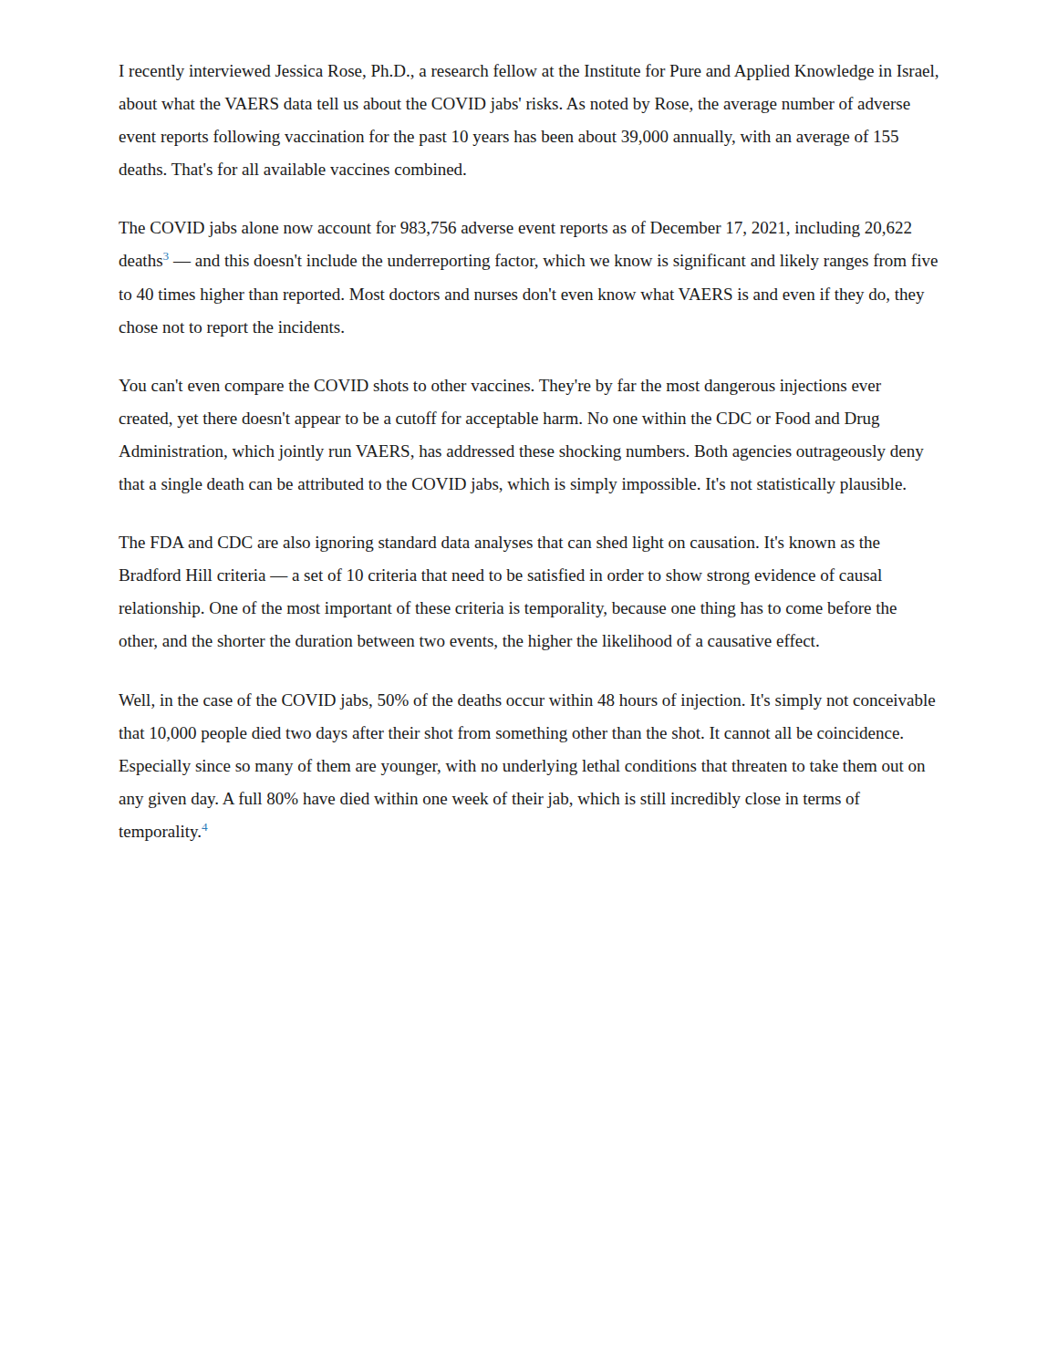I recently interviewed Jessica Rose, Ph.D., a research fellow at the Institute for Pure and Applied Knowledge in Israel, about what the VAERS data tell us about the COVID jabs' risks. As noted by Rose, the average number of adverse event reports following vaccination for the past 10 years has been about 39,000 annually, with an average of 155 deaths. That's for all available vaccines combined.
The COVID jabs alone now account for 983,756 adverse event reports as of December 17, 2021, including 20,622 deaths3 — and this doesn't include the underreporting factor, which we know is significant and likely ranges from five to 40 times higher than reported. Most doctors and nurses don't even know what VAERS is and even if they do, they chose not to report the incidents.
You can't even compare the COVID shots to other vaccines. They're by far the most dangerous injections ever created, yet there doesn't appear to be a cutoff for acceptable harm. No one within the CDC or Food and Drug Administration, which jointly run VAERS, has addressed these shocking numbers. Both agencies outrageously deny that a single death can be attributed to the COVID jabs, which is simply impossible. It's not statistically plausible.
The FDA and CDC are also ignoring standard data analyses that can shed light on causation. It's known as the Bradford Hill criteria — a set of 10 criteria that need to be satisfied in order to show strong evidence of causal relationship. One of the most important of these criteria is temporality, because one thing has to come before the other, and the shorter the duration between two events, the higher the likelihood of a causative effect.
Well, in the case of the COVID jabs, 50% of the deaths occur within 48 hours of injection. It's simply not conceivable that 10,000 people died two days after their shot from something other than the shot. It cannot all be coincidence. Especially since so many of them are younger, with no underlying lethal conditions that threaten to take them out on any given day. A full 80% have died within one week of their jab, which is still incredibly close in terms of temporality.4